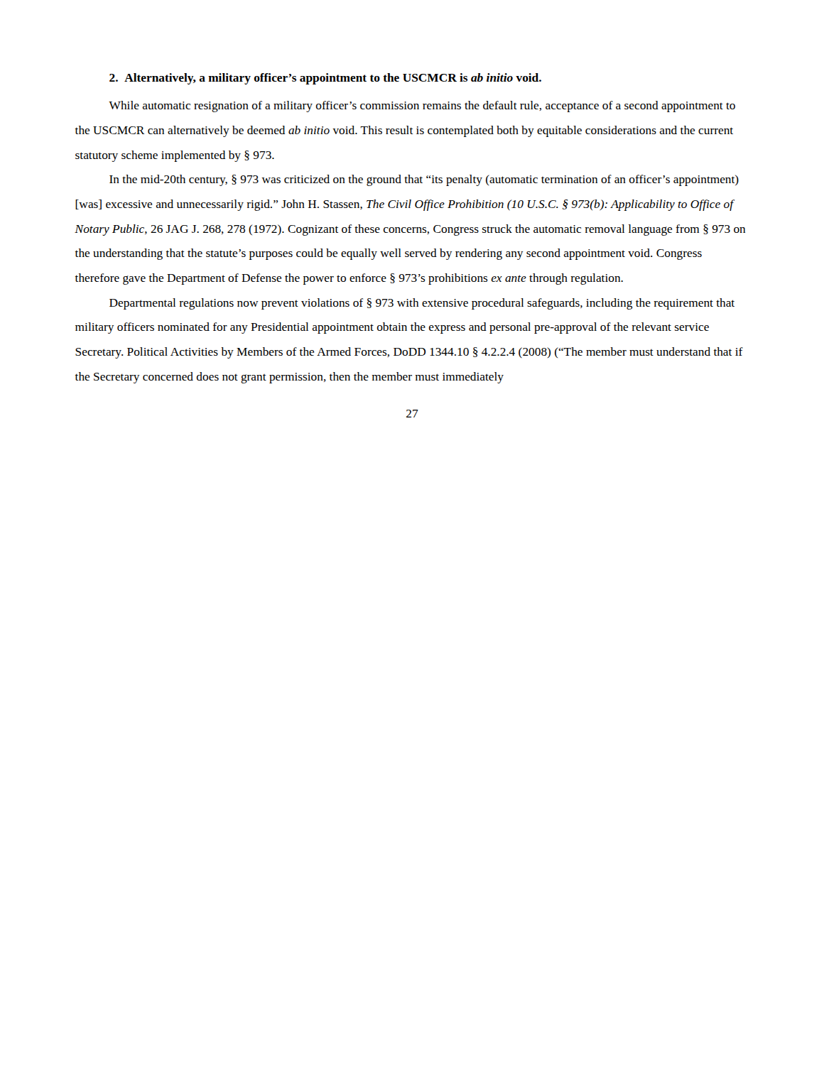2. Alternatively, a military officer’s appointment to the USCMCR is ab initio void.
While automatic resignation of a military officer’s commission remains the default rule, acceptance of a second appointment to the USCMCR can alternatively be deemed ab initio void. This result is contemplated both by equitable considerations and the current statutory scheme implemented by § 973.
In the mid-20th century, § 973 was criticized on the ground that “its penalty (automatic termination of an officer’s appointment) [was] excessive and unnecessarily rigid.” John H. Stassen, The Civil Office Prohibition (10 U.S.C. § 973(b): Applicability to Office of Notary Public, 26 JAG J. 268, 278 (1972). Cognizant of these concerns, Congress struck the automatic removal language from § 973 on the understanding that the statute’s purposes could be equally well served by rendering any second appointment void. Congress therefore gave the Department of Defense the power to enforce § 973’s prohibitions ex ante through regulation.
Departmental regulations now prevent violations of § 973 with extensive procedural safeguards, including the requirement that military officers nominated for any Presidential appointment obtain the express and personal pre-approval of the relevant service Secretary. Political Activities by Members of the Armed Forces, DoDD 1344.10 § 4.2.2.4 (2008) (“The member must understand that if the Secretary concerned does not grant permission, then the member must immediately
27